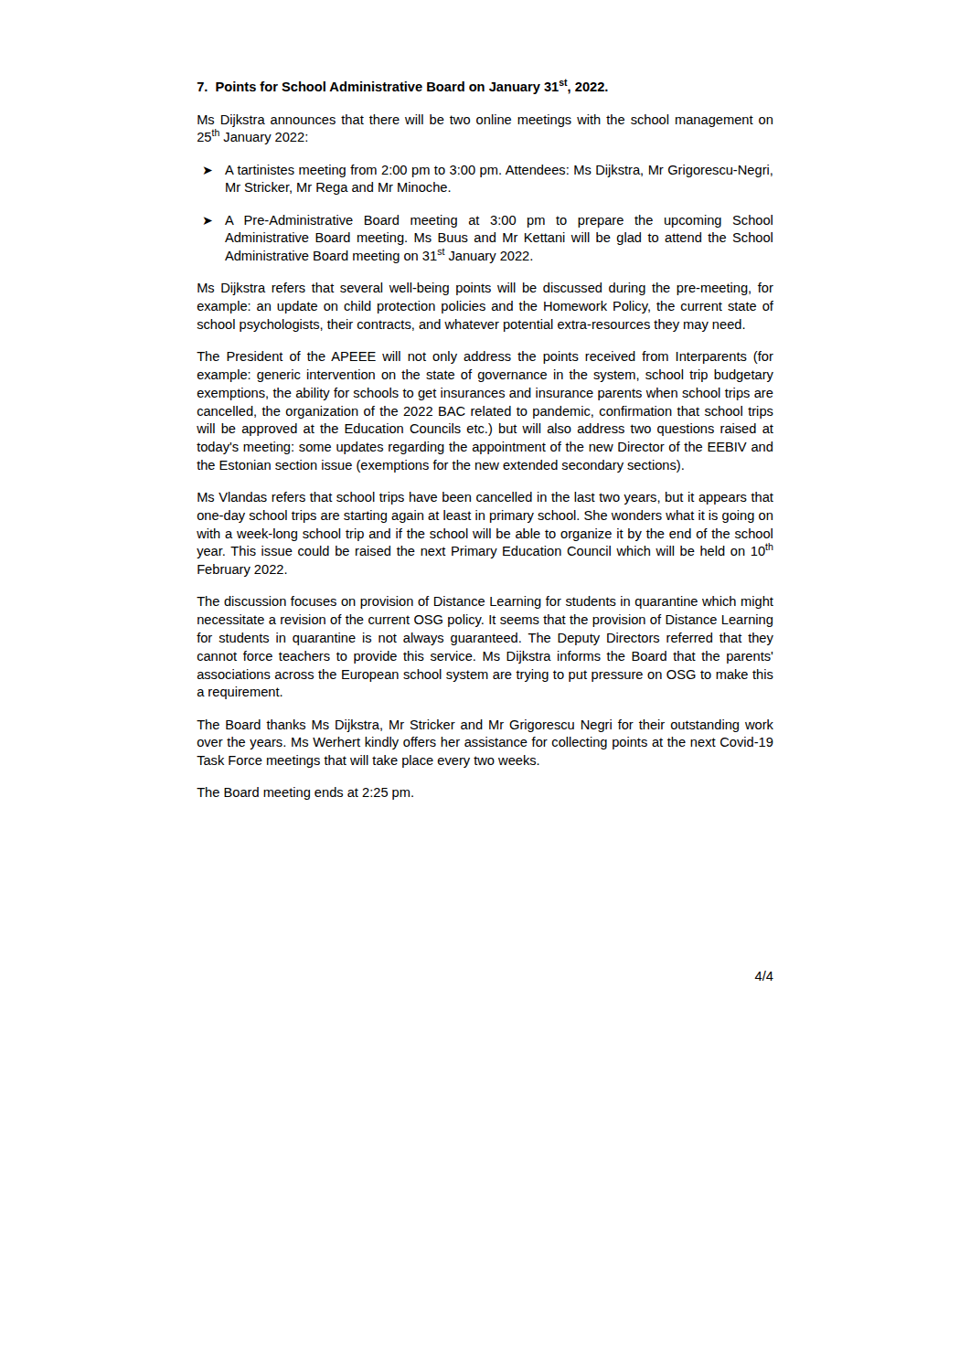7. Points for School Administrative Board on January 31st, 2022.
Ms Dijkstra announces that there will be two online meetings with the school management on 25th January 2022:
A tartinistes meeting from 2:00 pm to 3:00 pm. Attendees: Ms Dijkstra, Mr Grigorescu-Negri, Mr Stricker, Mr Rega and Mr Minoche.
A Pre-Administrative Board meeting at 3:00 pm to prepare the upcoming School Administrative Board meeting. Ms Buus and Mr Kettani will be glad to attend the School Administrative Board meeting on 31st January 2022.
Ms Dijkstra refers that several well-being points will be discussed during the pre-meeting, for example: an update on child protection policies and the Homework Policy, the current state of school psychologists, their contracts, and whatever potential extra-resources they may need.
The President of the APEEE will not only address the points received from Interparents (for example: generic intervention on the state of governance in the system, school trip budgetary exemptions, the ability for schools to get insurances and insurance parents when school trips are cancelled, the organization of the 2022 BAC related to pandemic, confirmation that school trips will be approved at the Education Councils etc.) but will also address two questions raised at today's meeting: some updates regarding the appointment of the new Director of the EEBIV and the Estonian section issue (exemptions for the new extended secondary sections).
Ms Vlandas refers that school trips have been cancelled in the last two years, but it appears that one-day school trips are starting again at least in primary school. She wonders what it is going on with a week-long school trip and if the school will be able to organize it by the end of the school year. This issue could be raised the next Primary Education Council which will be held on 10th February 2022.
The discussion focuses on provision of Distance Learning for students in quarantine which might necessitate a revision of the current OSG policy. It seems that the provision of Distance Learning for students in quarantine is not always guaranteed. The Deputy Directors referred that they cannot force teachers to provide this service. Ms Dijkstra informs the Board that the parents' associations across the European school system are trying to put pressure on OSG to make this a requirement.
The Board thanks Ms Dijkstra, Mr Stricker and Mr Grigorescu Negri for their outstanding work over the years. Ms Werhert kindly offers her assistance for collecting points at the next Covid-19 Task Force meetings that will take place every two weeks.
The Board meeting ends at 2:25 pm.
4/4